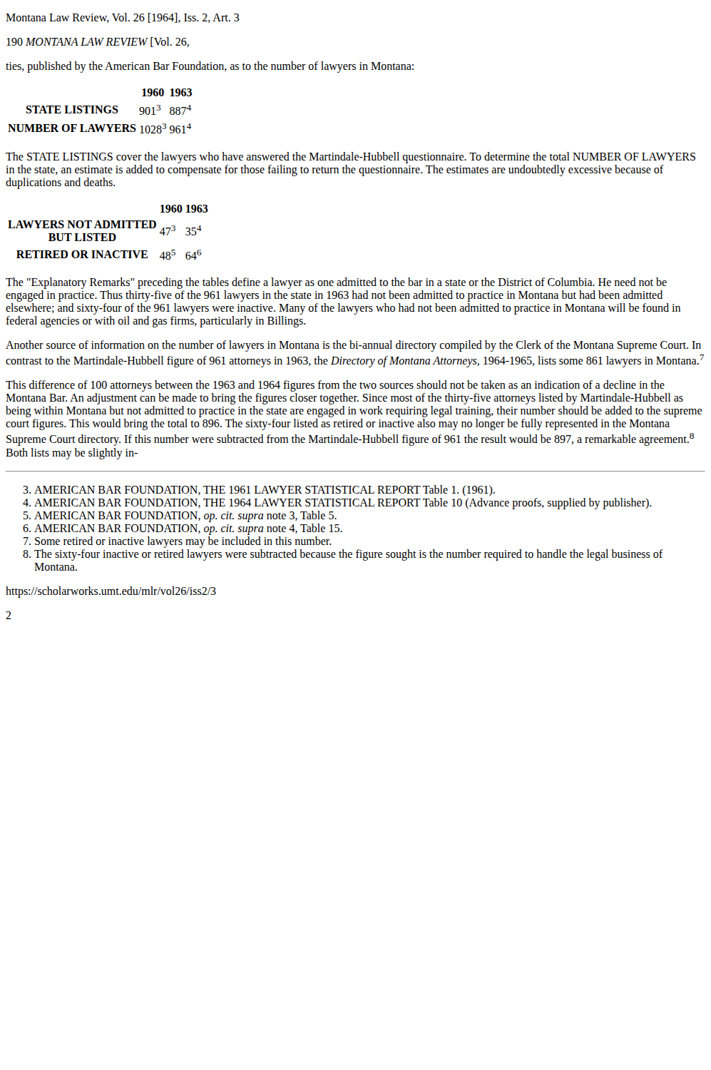Montana Law Review, Vol. 26 [1964], Iss. 2, Art. 3
190 MONTANA LAW REVIEW [Vol. 26,
ties, published by the American Bar Foundation, as to the number of lawyers in Montana:
| | 1960 | 1963 |
| --- | --- | --- |
| S TATE L ISTINGS | 901 3 | 887 4 |
| N UMBER OF L AWYERS | 1028 3 | 961 4 |
The STATE LISTINGS cover the lawyers who have answered the Martindale-Hubbell questionnaire. To determine the total NUMBER OF LAWYERS in the state, an estimate is added to compensate for those failing to return the questionnaire. The estimates are undoubtedly excessive because of duplications and deaths.
| | 1960 | 1963 |
| --- | --- | --- |
| L AWYERS NOT A DMITTED B UT L ISTED | 47 3 | 35 4 |
| R ETIRED OR I NACTIVE | 48 5 | 64 6 |
The "Explanatory Remarks" preceding the tables define a lawyer as one admitted to the bar in a state or the District of Columbia. He need not be engaged in practice. Thus thirty-five of the 961 lawyers in the state in 1963 had not been admitted to practice in Montana but had been admitted elsewhere; and sixty-four of the 961 lawyers were inactive. Many of the lawyers who had not been admitted to practice in Montana will be found in federal agencies or with oil and gas firms, particularly in Billings.
Another source of information on the number of lawyers in Montana is the bi-annual directory compiled by the Clerk of the Montana Supreme Court. In contrast to the Martindale-Hubbell figure of 961 attorneys in 1963, the Directory of Montana Attorneys, 1964-1965, lists some 861 lawyers in Montana.7
This difference of 100 attorneys between the 1963 and 1964 figures from the two sources should not be taken as an indication of a decline in the Montana Bar. An adjustment can be made to bring the figures closer together. Since most of the thirty-five attorneys listed by Martindale-Hubbell as being within Montana but not admitted to practice in the state are engaged in work requiring legal training, their number should be added to the supreme court figures. This would bring the total to 896. The sixty-four listed as retired or inactive also may no longer be fully represented in the Montana Supreme Court directory. If this number were subtracted from the Martindale-Hubbell figure of 961 the result would be 897, a remarkable agreement.8 Both lists may be slightly in-
AMERICAN BAR FOUNDATION, THE 1961 LAWYER STATISTICAL REPORT Table 1. (1961).
AMERICAN BAR FOUNDATION, THE 1964 LAWYER STATISTICAL REPORT Table 10 (Advance proofs, supplied by publisher).
AMERICAN BAR FOUNDATION, op. cit. supra note 3, Table 5.
AMERICAN BAR FOUNDATION, op. cit. supra note 4, Table 15.
Some retired or inactive lawyers may be included in this number.
The sixty-four inactive or retired lawyers were subtracted because the figure sought is the number required to handle the legal business of Montana.
https://scholarworks.umt.edu/mlr/vol26/iss2/3
2